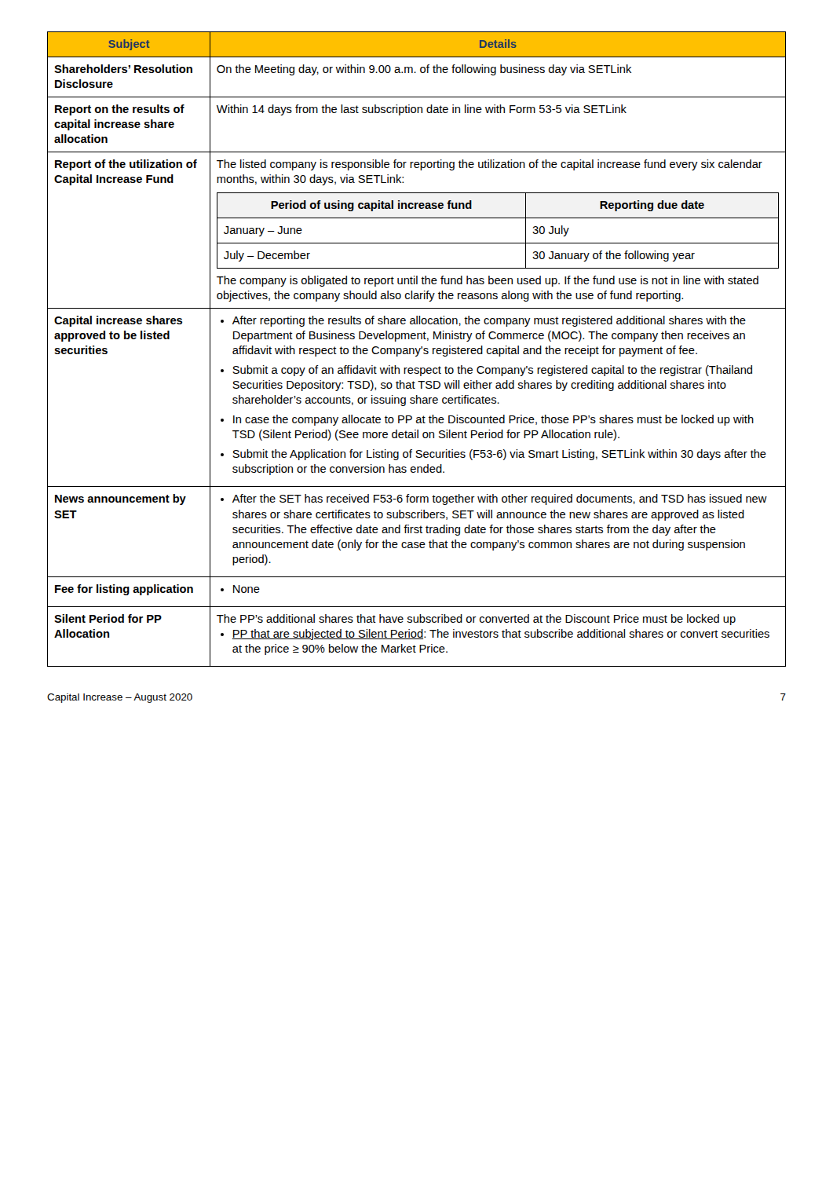| Subject | Details |
| --- | --- |
| Shareholders’ Resolution Disclosure | On the Meeting day, or within 9.00 a.m. of the following business day via SETLink |
| Report on the results of capital increase share allocation | Within 14 days from the last subscription date in line with Form 53-5 via SETLink |
| Report of the utilization of Capital Increase Fund | The listed company is responsible for reporting the utilization of the capital increase fund every six calendar months, within 30 days, via SETLink: / Period of using capital increase fund / Reporting due date / / --- / --- / / January – June / 30 July / / July – December / 30 January of the following year / The company is obligated to report until the fund has been used up. If the fund use is not in line with stated objectives, the company should also clarify the reasons along with the use of fund reporting. |
| Capital increase shares approved to be listed securities | After reporting the results of share allocation, the company must registered additional shares with the Department of Business Development, Ministry of Commerce (MOC). The company then receives an affidavit with respect to the Company's registered capital and the receipt for payment of fee. Submit a copy of an affidavit with respect to the Company's registered capital to the registrar (Thailand Securities Depository: TSD), so that TSD will either add shares by crediting additional shares into shareholder’s accounts, or issuing share certificates. In case the company allocate to PP at the Discounted Price, those PP’s shares must be locked up with TSD (Silent Period) (See more detail on Silent Period for PP Allocation rule). Submit the Application for Listing of Securities (F53-6) via Smart Listing, SETLink within 30 days after the subscription or the conversion has ended. |
| News announcement by SET | After the SET has received F53-6 form together with other required documents, and TSD has issued new shares or share certificates to subscribers, SET will announce the new shares are approved as listed securities. The effective date and first trading date for those shares starts from the day after the announcement date (only for the case that the company’s common shares are not during suspension period). |
| Fee for listing application | None |
| Silent Period for PP Allocation | The PP’s additional shares that have subscribed or converted at the Discount Price must be locked up PP that are subjected to Silent Period : The investors that subscribe additional shares or convert securities at the price ≥ 90% below the Market Price. |
Capital Increase – August 2020
7